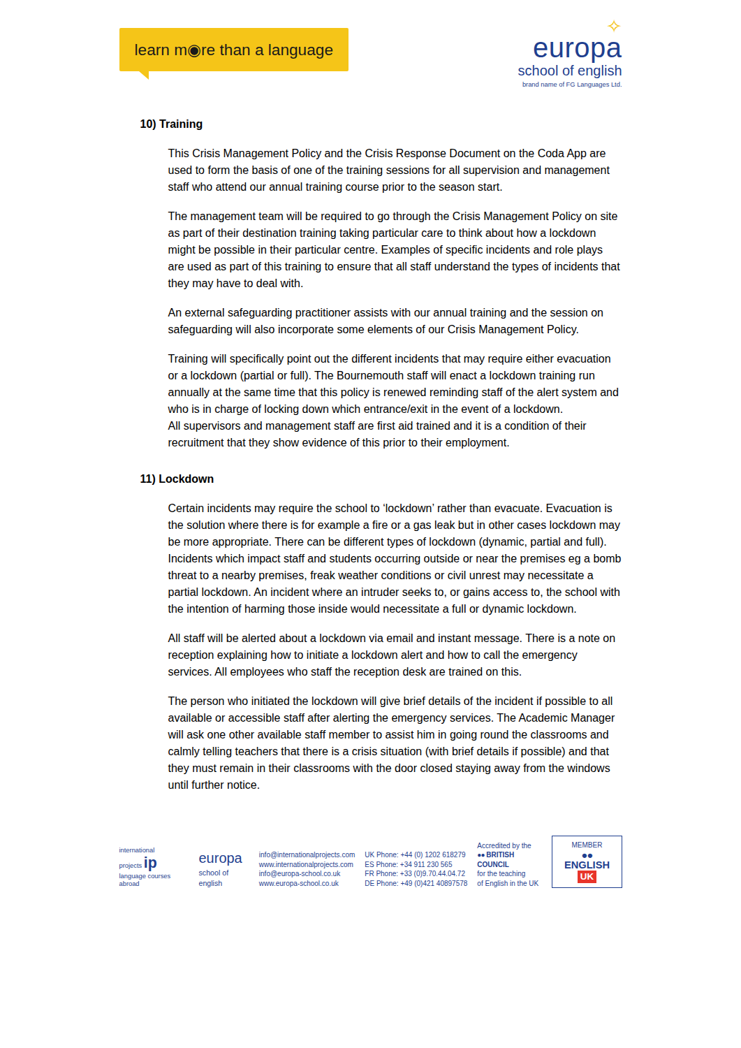learn m◉re than a language
✧
europa
school of english
brand name of FG Languages Ltd.
10) Training
This Crisis Management Policy and the Crisis Response Document on the Coda App are used to form the basis of one of the training sessions for all supervision and management staff who attend our annual training course prior to the season start.
The management team will be required to go through the Crisis Management Policy on site as part of their destination training taking particular care to think about how a lockdown might be possible in their particular centre. Examples of specific incidents and role plays are used as part of this training to ensure that all staff understand the types of incidents that they may have to deal with.
An external safeguarding practitioner assists with our annual training and the session on safeguarding will also incorporate some elements of our Crisis Management Policy.
Training will specifically point out the different incidents that may require either evacuation or a lockdown (partial or full). The Bournemouth staff will enact a lockdown training run annually at the same time that this policy is renewed reminding staff of the alert system and who is in charge of locking down which entrance/exit in the event of a lockdown.
All supervisors and management staff are first aid trained and it is a condition of their recruitment that they show evidence of this prior to their employment.
11) Lockdown
Certain incidents may require the school to ‘lockdown’ rather than evacuate. Evacuation is the solution where there is for example a fire or a gas leak but in other cases lockdown may be more appropriate. There can be different types of lockdown (dynamic, partial and full). Incidents which impact staff and students occurring outside or near the premises eg a bomb threat to a nearby premises, freak weather conditions or civil unrest may necessitate a partial lockdown. An incident where an intruder seeks to, or gains access to, the school with the intention of harming those inside would necessitate a full or dynamic lockdown.
All staff will be alerted about a lockdown via email and instant message. There is a note on reception explaining how to initiate a lockdown alert and how to call the emergency services. All employees who staff the reception desk are trained on this.
The person who initiated the lockdown will give brief details of the incident if possible to all available or accessible staff after alerting the emergency services. The Academic Manager will ask one other available staff member to assist him in going round the classrooms and calmly telling teachers that there is a crisis situation (with brief details if possible) and that they must remain in their classrooms with the door closed staying away from the windows until further notice.
international
projects ip
language courses abroad
europa
school of english
info@internationalprojects.com
www.internationalprojects.com
info@europa-school.co.uk
www.europa-school.co.uk
UK Phone: +44 (0) 1202 618279
ES Phone: +34 911 230 565
FR Phone: +33 (0)9.70.44.04.72
DE Phone: +49 (0)421 40897578
Accredited by the
●● BRITISH COUNCIL
for the teaching
of English in the UK
MEMBER
●● ENGLISH
UK